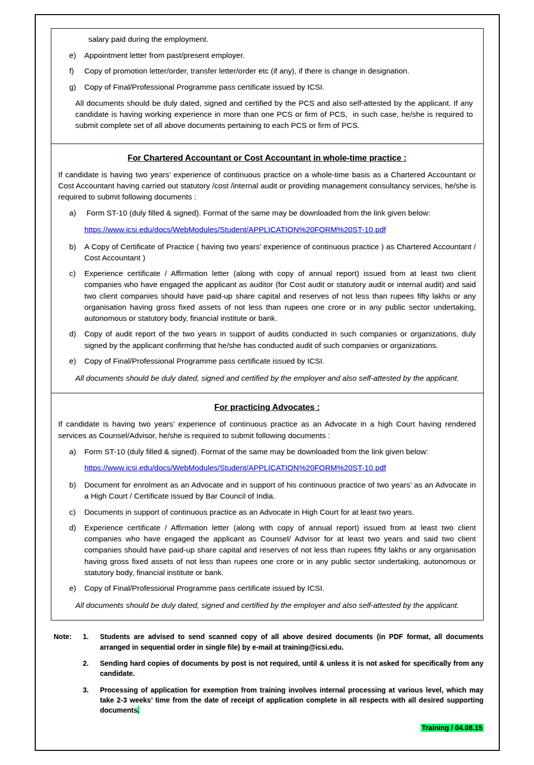salary paid during the employment.
e) Appointment letter from past/present employer.
f) Copy of promotion letter/order, transfer letter/order etc (if any), if there is change in designation.
g) Copy of Final/Professional Programme pass certificate issued by ICSI.
All documents should be duly dated, signed and certified by the PCS and also self-attested by the applicant. If any candidate is having working experience in more than one PCS or firm of PCS, in such case, he/she is required to submit complete set of all above documents pertaining to each PCS or firm of PCS.
For Chartered Accountant or Cost Accountant in whole-time practice :
If candidate is having two years’ experience of continuous practice on a whole-time basis as a Chartered Accountant or Cost Accountant having carried out statutory /cost /internal audit or providing management consultancy services, he/she is required to submit following documents :
a) Form ST-10 (duly filled & signed). Format of the same may be downloaded from the link given below:
https://www.icsi.edu/docs/WebModules/Student/APPLICATION%20FORM%20ST-10.pdf
b) A Copy of Certificate of Practice ( having two years’ experience of continuous practice ) as Chartered Accountant / Cost Accountant )
c) Experience certificate / Affirmation letter (along with copy of annual report) issued from at least two client companies who have engaged the applicant as auditor (for Cost audit or statutory audit or internal audit) and said two client companies should have paid-up share capital and reserves of not less than rupees fifty lakhs or any organisation having gross fixed assets of not less than rupees one crore or in any public sector undertaking, autonomous or statutory body, financial institute or bank.
d) Copy of audit report of the two years in support of audits conducted in such companies or organizations, duly signed by the applicant confirming that he/she has conducted audit of such companies or organizations.
e) Copy of Final/Professional Programme pass certificate issued by ICSI.
All documents should be duly dated, signed and certified by the employer and also self-attested by the applicant.
For practicing Advocates :
If candidate is having two years’ experience of continuous practice as an Advocate in a high Court having rendered services as Counsel/Advisor, he/she is required to submit following documents :
a) Form ST-10 (duly filled & signed). Format of the same may be downloaded from the link given below:
https://www.icsi.edu/docs/WebModules/Student/APPLICATION%20FORM%20ST-10.pdf
b) Document for enrolment as an Advocate and in support of his continuous practice of two years’ as an Advocate in a High Court / Certificate issued by Bar Council of India.
c) Documents in support of continuous practice as an Advocate in High Court for at least two years.
d) Experience certificate / Affirmation letter (along with copy of annual report) issued from at least two client companies who have engaged the applicant as Counsel/ Advisor for at least two years and said two client companies should have paid-up share capital and reserves of not less than rupees fifty lakhs or any organisation having gross fixed assets of not less than rupees one crore or in any public sector undertaking, autonomous or statutory body, financial institute or bank.
e) Copy of Final/Professional Programme pass certificate issued by ICSI.
All documents should be duly dated, signed and certified by the employer and also self-attested by the applicant.
| Note: | 1. | Students are advised to send scanned copy of all above desired documents (in PDF format, all documents arranged in sequential order in single file) by e-mail at training@icsi.edu. |
| | 2. | Sending hard copies of documents by post is not required, until & unless it is not asked for specifically from any candidate. |
| | 3. | Processing of application for exemption from training involves internal processing at various level, which may take 2-3 weeks’ time from the date of receipt of application complete in all respects with all desired supporting documents . |
Training / 04.08.15